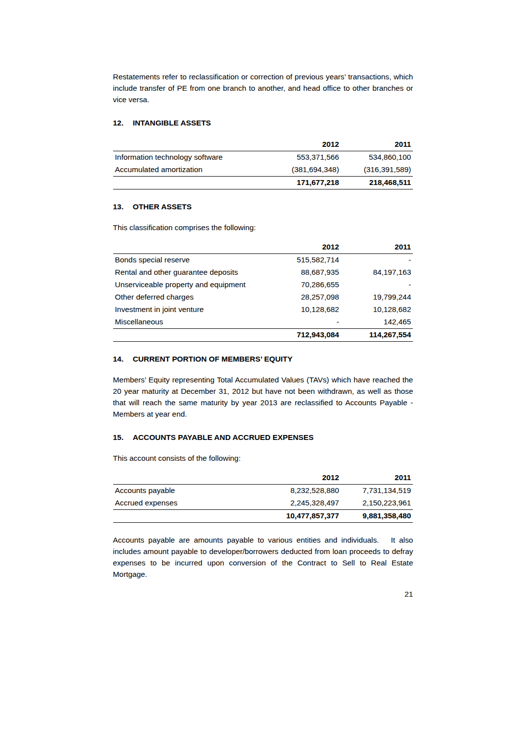Restatements refer to reclassification or correction of previous years’ transactions, which include transfer of PE from one branch to another, and head office to other branches or vice versa.
12. INTANGIBLE ASSETS
| | 2012 | 2011 |
| --- | --- | --- |
| Information technology software | 553,371,566 | 534,860,100 |
| Accumulated amortization | (381,694,348) | (316,391,589) |
| | 171,677,218 | 218,468,511 |
13. OTHER ASSETS
This classification comprises the following:
| | 2012 | 2011 |
| --- | --- | --- |
| Bonds special reserve | 515,582,714 | - |
| Rental and other guarantee deposits | 88,687,935 | 84,197,163 |
| Unserviceable property and equipment | 70,286,655 | - |
| Other deferred charges | 28,257,098 | 19,799,244 |
| Investment in joint venture | 10,128,682 | 10,128,682 |
| Miscellaneous | - | 142,465 |
| | 712,943,084 | 114,267,554 |
14. CURRENT PORTION OF MEMBERS’ EQUITY
Members’ Equity representing Total Accumulated Values (TAVs) which have reached the 20 year maturity at December 31, 2012 but have not been withdrawn, as well as those that will reach the same maturity by year 2013 are reclassified to Accounts Payable - Members at year end.
15. ACCOUNTS PAYABLE AND ACCRUED EXPENSES
This account consists of the following:
| | 2012 | 2011 |
| --- | --- | --- |
| Accounts payable | 8,232,528,880 | 7,731,134,519 |
| Accrued expenses | 2,245,328,497 | 2,150,223,961 |
| | 10,477,857,377 | 9,881,358,480 |
Accounts payable are amounts payable to various entities and individuals. It also includes amount payable to developer/borrowers deducted from loan proceeds to defray expenses to be incurred upon conversion of the Contract to Sell to Real Estate Mortgage.
21